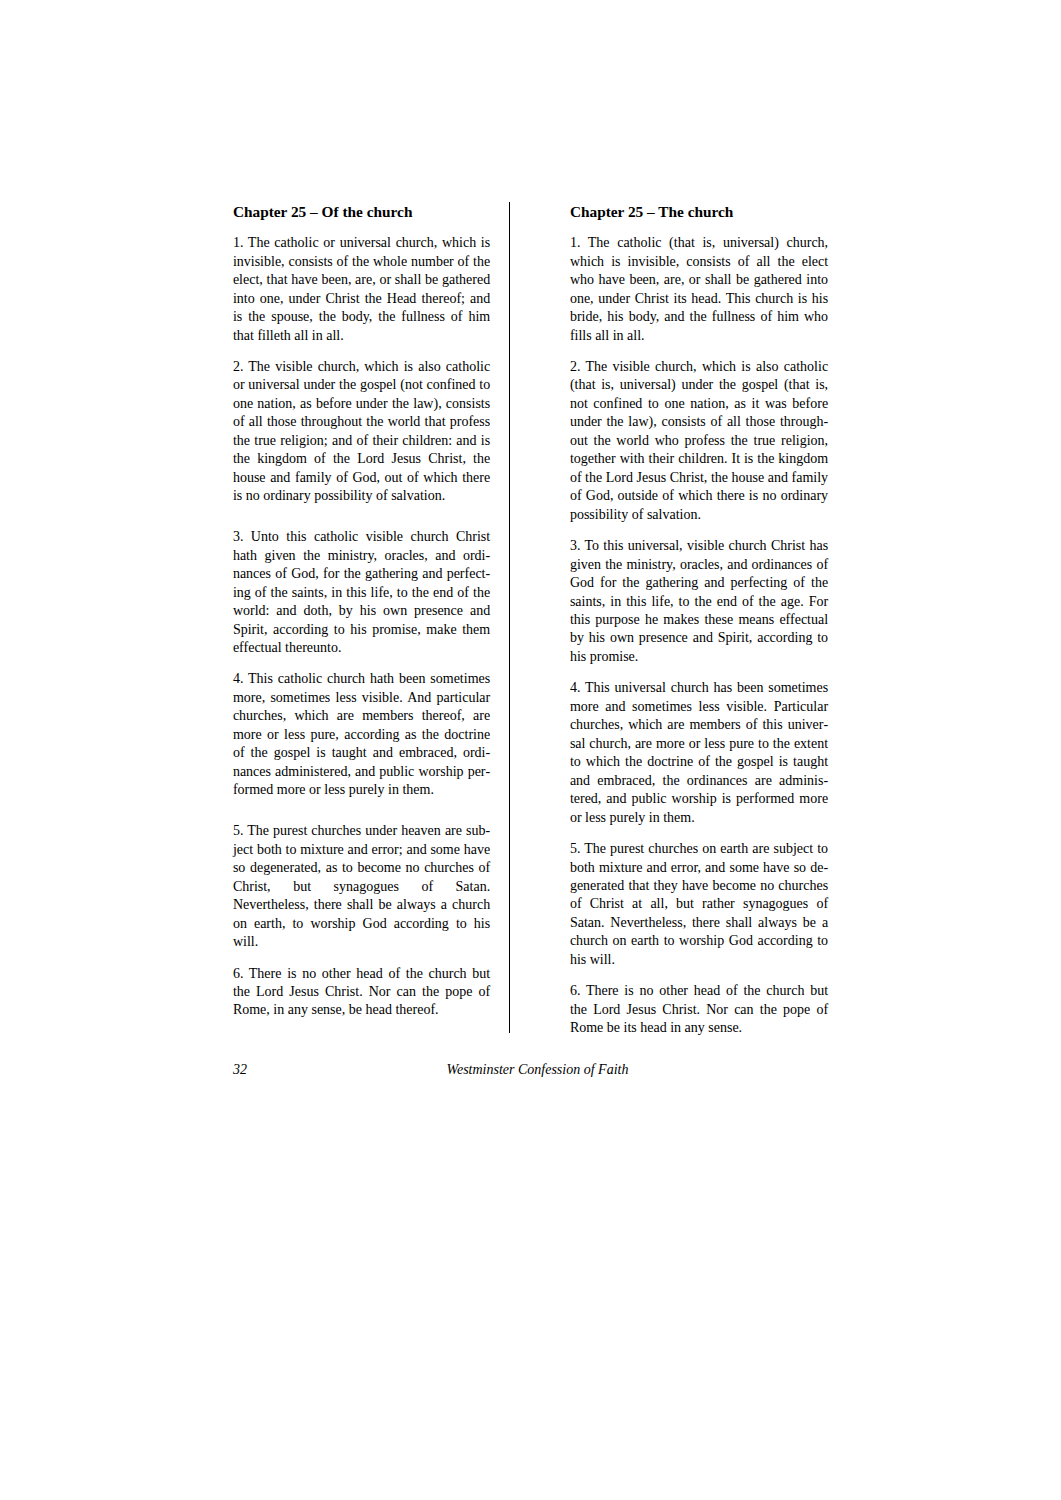Chapter 25 – Of the church
1. The catholic or universal church, which is invisible, consists of the whole number of the elect, that have been, are, or shall be gathered into one, under Christ the Head thereof; and is the spouse, the body, the fullness of him that filleth all in all.
2. The visible church, which is also catholic or universal under the gospel (not confined to one nation, as before under the law), consists of all those throughout the world that profess the true religion; and of their children: and is the kingdom of the Lord Jesus Christ, the house and family of God, out of which there is no ordinary possibility of salvation.
3. Unto this catholic visible church Christ hath given the ministry, oracles, and ordinances of God, for the gathering and perfecting of the saints, in this life, to the end of the world: and doth, by his own presence and Spirit, according to his promise, make them effectual thereunto.
4. This catholic church hath been some­times more, sometimes less visible. And particular churches, which are members thereof, are more or less pure, according as the doctrine of the gospel is taught and embraced, ordinances administered, and public worship performed more or less purely in them.
5. The purest churches under heaven are subject both to mixture and error; and some have so degenerated, as to become no churches of Christ, but synagogues of Satan. Nevertheless, there shall be always a church on earth, to worship God according to his will.
6. There is no other head of the church but the Lord Jesus Christ. Nor can the pope of Rome, in any sense, be head thereof.
Chapter 25 – The church
1. The catholic (that is, universal) church, which is invisible, consists of all the elect who have been, are, or shall be gathered into one, under Christ its head. This church is his bride, his body, and the fullness of him who fills all in all.
2. The visible church, which is also catholic (that is, universal) under the gospel (that is, not confined to one nation, as it was before under the law), consists of all those throughout the world who profess the true religion, together with their children. It is the kingdom of the Lord Jesus Christ, the house and family of God, outside of which there is no ordinary possibility of salvation.
3. To this universal, visible church Christ has given the ministry, oracles, and ordinances of God for the gathering and perfecting of the saints, in this life, to the end of the age. For this purpose he makes these means effectual by his own presence and Spirit, according to his promise.
4. This universal church has been sometimes more and sometimes less visible. Particular churches, which are members of this universal church, are more or less pure to the extent to which the doctrine of the gospel is taught and embraced, the ordinances are administered, and public worship is performed more or less purely in them.
5. The purest churches on earth are subject to both mixture and error, and some have so degenerated that they have become no churches of Christ at all, but rather synagogues of Satan. Nevertheless, there shall always be a church on earth to worship God according to his will.
6. There is no other head of the church but the Lord Jesus Christ. Nor can the pope of Rome be its head in any sense.
32
Westminster Confession of Faith